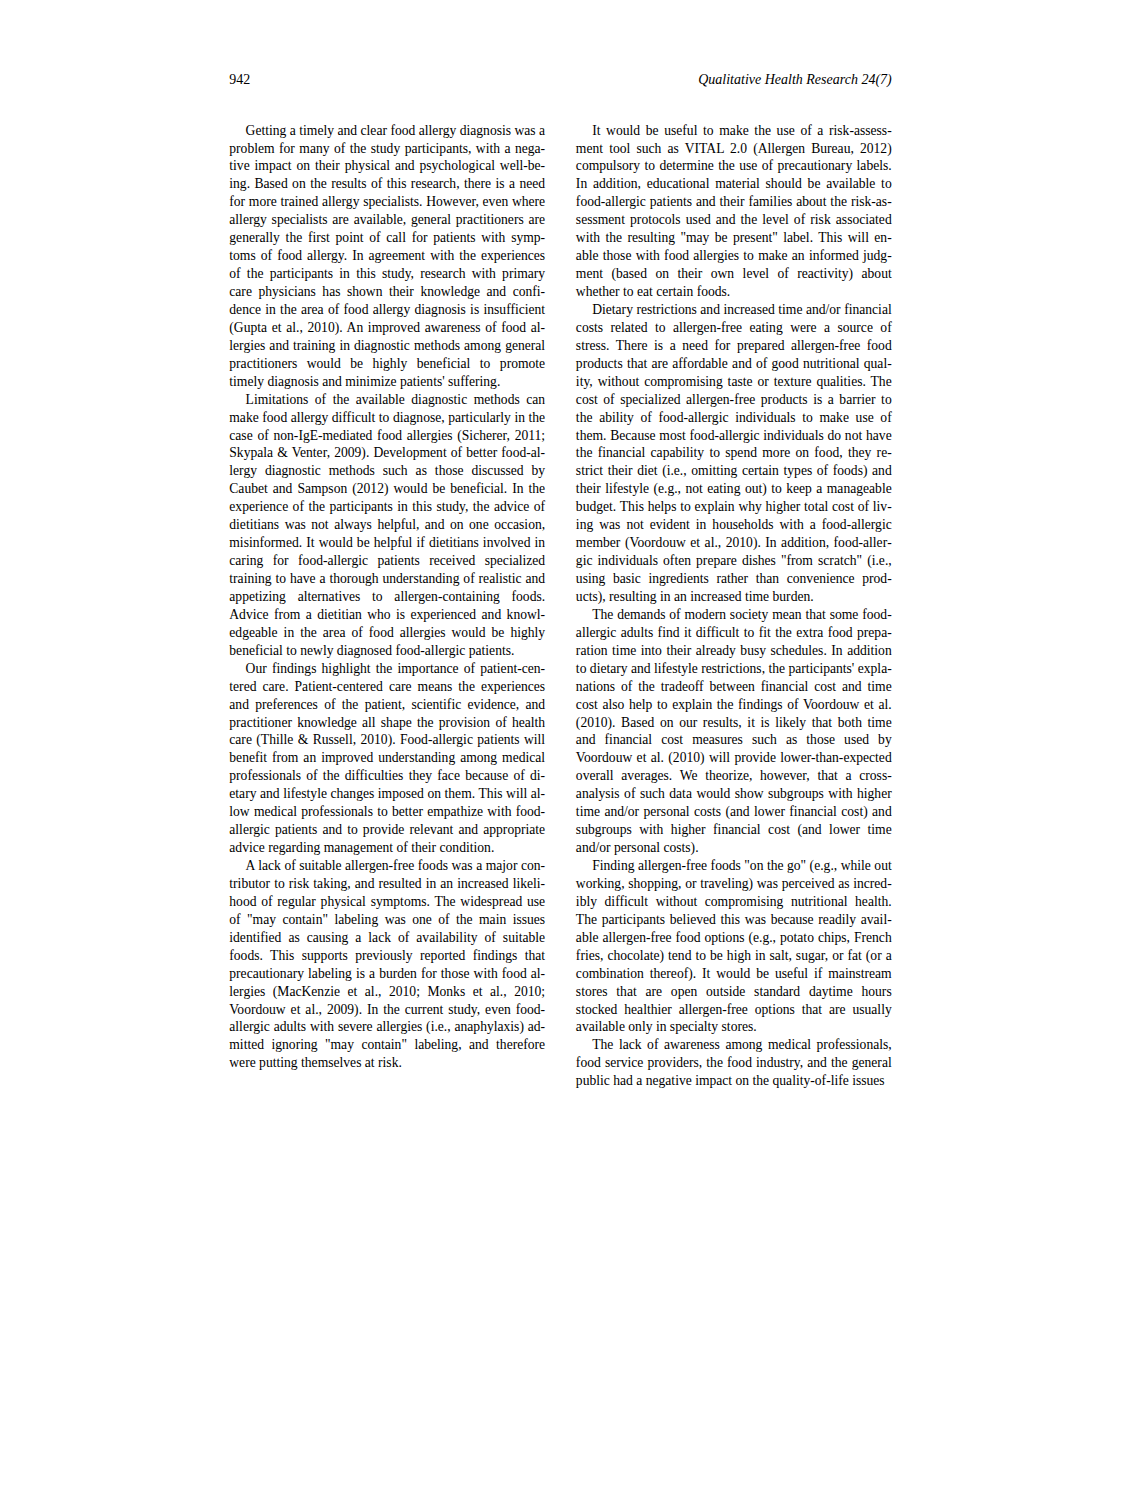942 Qualitative Health Research 24(7)
Getting a timely and clear food allergy diagnosis was a problem for many of the study participants, with a negative impact on their physical and psychological well-being. Based on the results of this research, there is a need for more trained allergy specialists. However, even where allergy specialists are available, general practitioners are generally the first point of call for patients with symptoms of food allergy. In agreement with the experiences of the participants in this study, research with primary care physicians has shown their knowledge and confidence in the area of food allergy diagnosis is insufficient (Gupta et al., 2010). An improved awareness of food allergies and training in diagnostic methods among general practitioners would be highly beneficial to promote timely diagnosis and minimize patients' suffering.
Limitations of the available diagnostic methods can make food allergy difficult to diagnose, particularly in the case of non-IgE-mediated food allergies (Sicherer, 2011; Skypala & Venter, 2009). Development of better food-allergy diagnostic methods such as those discussed by Caubet and Sampson (2012) would be beneficial. In the experience of the participants in this study, the advice of dietitians was not always helpful, and on one occasion, misinformed. It would be helpful if dietitians involved in caring for food-allergic patients received specialized training to have a thorough understanding of realistic and appetizing alternatives to allergen-containing foods. Advice from a dietitian who is experienced and knowledgeable in the area of food allergies would be highly beneficial to newly diagnosed food-allergic patients.
Our findings highlight the importance of patient-centered care. Patient-centered care means the experiences and preferences of the patient, scientific evidence, and practitioner knowledge all shape the provision of health care (Thille & Russell, 2010). Food-allergic patients will benefit from an improved understanding among medical professionals of the difficulties they face because of dietary and lifestyle changes imposed on them. This will allow medical professionals to better empathize with food-allergic patients and to provide relevant and appropriate advice regarding management of their condition.
A lack of suitable allergen-free foods was a major contributor to risk taking, and resulted in an increased likelihood of regular physical symptoms. The widespread use of "may contain" labeling was one of the main issues identified as causing a lack of availability of suitable foods. This supports previously reported findings that precautionary labeling is a burden for those with food allergies (MacKenzie et al., 2010; Monks et al., 2010; Voordouw et al., 2009). In the current study, even food-allergic adults with severe allergies (i.e., anaphylaxis) admitted ignoring "may contain" labeling, and therefore were putting themselves at risk.
It would be useful to make the use of a risk-assessment tool such as VITAL 2.0 (Allergen Bureau, 2012) compulsory to determine the use of precautionary labels. In addition, educational material should be available to food-allergic patients and their families about the risk-assessment protocols used and the level of risk associated with the resulting "may be present" label. This will enable those with food allergies to make an informed judgment (based on their own level of reactivity) about whether to eat certain foods.
Dietary restrictions and increased time and/or financial costs related to allergen-free eating were a source of stress. There is a need for prepared allergen-free food products that are affordable and of good nutritional quality, without compromising taste or texture qualities. The cost of specialized allergen-free products is a barrier to the ability of food-allergic individuals to make use of them. Because most food-allergic individuals do not have the financial capability to spend more on food, they restrict their diet (i.e., omitting certain types of foods) and their lifestyle (e.g., not eating out) to keep a manageable budget. This helps to explain why higher total cost of living was not evident in households with a food-allergic member (Voordouw et al., 2010). In addition, food-allergic individuals often prepare dishes "from scratch" (i.e., using basic ingredients rather than convenience products), resulting in an increased time burden.
The demands of modern society mean that some food-allergic adults find it difficult to fit the extra food preparation time into their already busy schedules. In addition to dietary and lifestyle restrictions, the participants' explanations of the tradeoff between financial cost and time cost also help to explain the findings of Voordouw et al. (2010). Based on our results, it is likely that both time and financial cost measures such as those used by Voordouw et al. (2010) will provide lower-than-expected overall averages. We theorize, however, that a cross-analysis of such data would show subgroups with higher time and/or personal costs (and lower financial cost) and subgroups with higher financial cost (and lower time and/or personal costs).
Finding allergen-free foods "on the go" (e.g., while out working, shopping, or traveling) was perceived as incredibly difficult without compromising nutritional health. The participants believed this was because readily available allergen-free food options (e.g., potato chips, French fries, chocolate) tend to be high in salt, sugar, or fat (or a combination thereof). It would be useful if mainstream stores that are open outside standard daytime hours stocked healthier allergen-free options that are usually available only in specialty stores.
The lack of awareness among medical professionals, food service providers, the food industry, and the general public had a negative impact on the quality-of-life issues